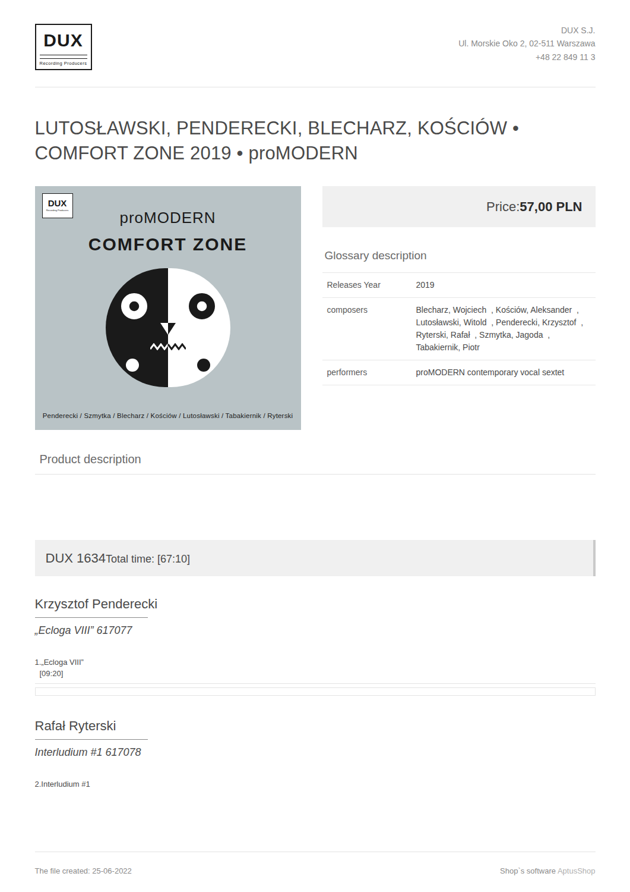DUX Recording Producers
DUX S.J.
Ul. Morskie Oko 2, 02-511 Warszawa
+48 22 849 11 3
LUTOSŁAWSKI, PENDERECKI, BLECHARZ, KOŚCIÓW • COMFORT ZONE 2019 • proMODERN
DUX Recording Producers
proMODERN
COMFORT ZONE
Penderecki / Szmytka / Blecharz / Kościów / Lutosławski / Tabakiernik / Ryterski
Price:57,00 PLN
Glossary description
| Releases Year | 2019 |
| composers | Blecharz, Wojciech , Kościów, Aleksander , Lutosławski, Witold , Penderecki, Krzysztof , Ryterski, Rafał , Szmytka, Jagoda , Tabakiernik, Piotr |
| performers | proMODERN contemporary vocal sextet |
Product description
DUX 1634 Total time: [67:10]
Krzysztof Penderecki
„Ecloga VIII” 617077
1.„Ecloga VIII”[09:20]
Rafał Ryterski
Interludium #1 617078
2.Interludium #1
The file created: 25-06-2022
Shop`s software AptusShop